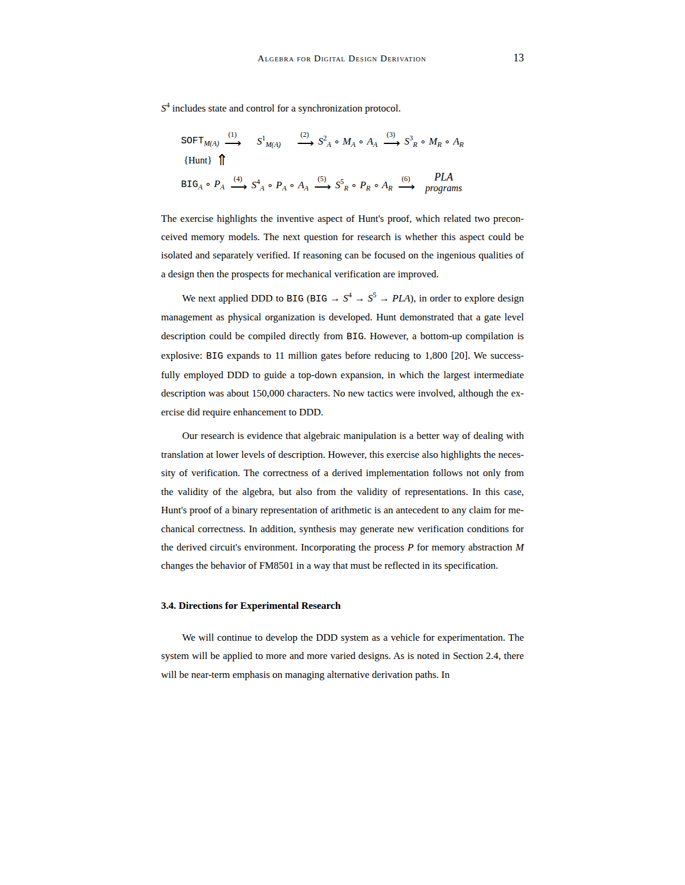Algebra for Digital Design Derivation 13
S4 includes state and control for a synchronization protocol.
SOFTM(A) (1)⟶ S1M(A) (2)⟶ S2A ∘ MA ∘ AA (3)⟶ S3R ∘ MR ∘ AR
{Hunt} ⇑
BIGA ∘ PA (4)⟶ S4A ∘ PA ∘ AA (5)⟶ S5R ∘ PR ∘ AR (6)⟶ PLA programs
The exercise highlights the inventive aspect of Hunt's proof, which related two preconceived memory models. The next question for research is whether this aspect could be isolated and separately verified. If reasoning can be focused on the ingenious qualities of a design then the prospects for mechanical verification are improved.
We next applied DDD to BIG (BIG → S4 → S5 → PLA), in order to explore design management as physical organization is developed. Hunt demonstrated that a gate level description could be compiled directly from BIG. However, a bottom-up compilation is explosive: BIG expands to 11 million gates before reducing to 1,800 [20]. We successfully employed DDD to guide a top-down expansion, in which the largest intermediate description was about 150,000 characters. No new tactics were involved, although the exercise did require enhancement to DDD.
Our research is evidence that algebraic manipulation is a better way of dealing with translation at lower levels of description. However, this exercise also highlights the necessity of verification. The correctness of a derived implementation follows not only from the validity of the algebra, but also from the validity of representations. In this case, Hunt's proof of a binary representation of arithmetic is an antecedent to any claim for mechanical correctness. In addition, synthesis may generate new verification conditions for the derived circuit's environment. Incorporating the process P for memory abstraction M changes the behavior of FM8501 in a way that must be reflected in its specification.
3.4. Directions for Experimental Research
We will continue to develop the DDD system as a vehicle for experimentation. The system will be applied to more and more varied designs. As is noted in Section 2.4, there will be near-term emphasis on managing alternative derivation paths. In